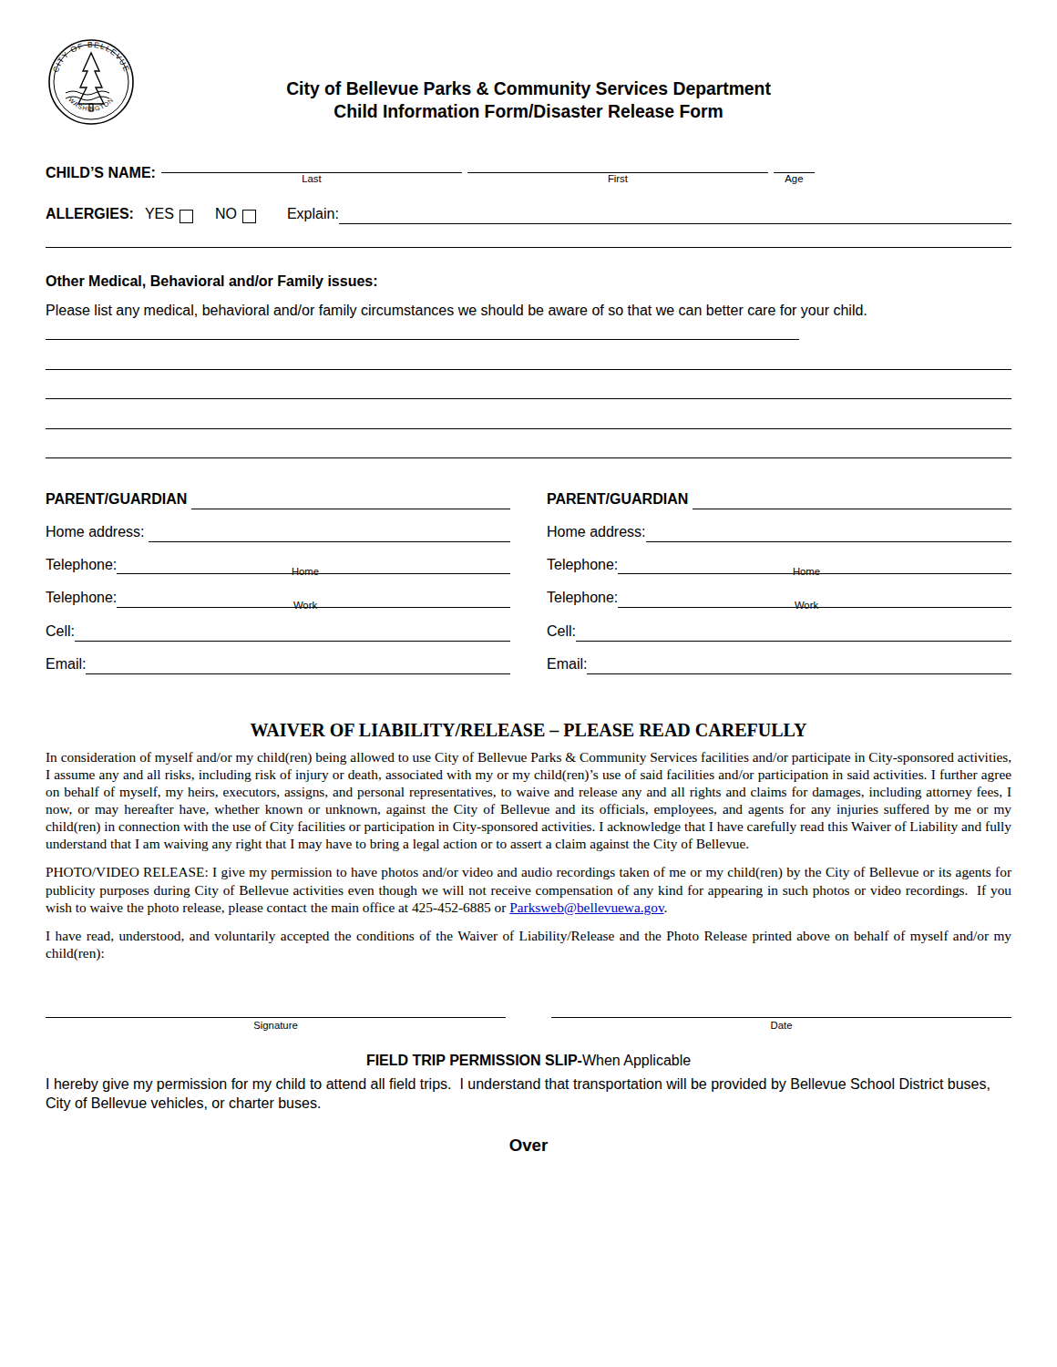CITY OF BELLEVUE WASHINGTON
City of Bellevue Parks & Community Services Department
Child Information Form/Disaster Release Form
CHILD’S NAME: Last First Age
ALLERGIES: YES NO Explain:
Other Medical, Behavioral and/or Family issues:
Please list any medical, behavioral and/or family circumstances we should be aware of so that we can better care for your child.
PARENT/GUARDIAN
Home address:
Telephone:
Home
Telephone:
Work
Cell:
Email:
PARENT/GUARDIAN
Home address:
Telephone:
Home
Telephone:
Work
Cell:
Email:
WAIVER OF LIABILITY/RELEASE – PLEASE READ CAREFULLY
In consideration of myself and/or my child(ren) being allowed to use City of Bellevue Parks & Community Services facilities and/or participate in City-sponsored activities, I assume any and all risks, including risk of injury or death, associated with my or my child(ren)’s use of said facilities and/or participation in said activities. I further agree on behalf of myself, my heirs, executors, assigns, and personal representatives, to waive and release any and all rights and claims for damages, including attorney fees, I now, or may hereafter have, whether known or unknown, against the City of Bellevue and its officials, employees, and agents for any injuries suffered by me or my child(ren) in connection with the use of City facilities or participation in City-sponsored activities. I acknowledge that I have carefully read this Waiver of Liability and fully understand that I am waiving any right that I may have to bring a legal action or to assert a claim against the City of Bellevue.
PHOTO/VIDEO RELEASE: I give my permission to have photos and/or video and audio recordings taken of me or my child(ren) by the City of Bellevue or its agents for publicity purposes during City of Bellevue activities even though we will not receive compensation of any kind for appearing in such photos or video recordings. If you wish to waive the photo release, please contact the main office at 425-452-6885 or Parksweb@bellevuewa.gov.
I have read, understood, and voluntarily accepted the conditions of the Waiver of Liability/Release and the Photo Release printed above on behalf of myself and/or my child(ren):
Signature
Date
FIELD TRIP PERMISSION SLIP-When Applicable
I hereby give my permission for my child to attend all field trips. I understand that transportation will be provided by Bellevue School District buses, City of Bellevue vehicles, or charter buses.
Over